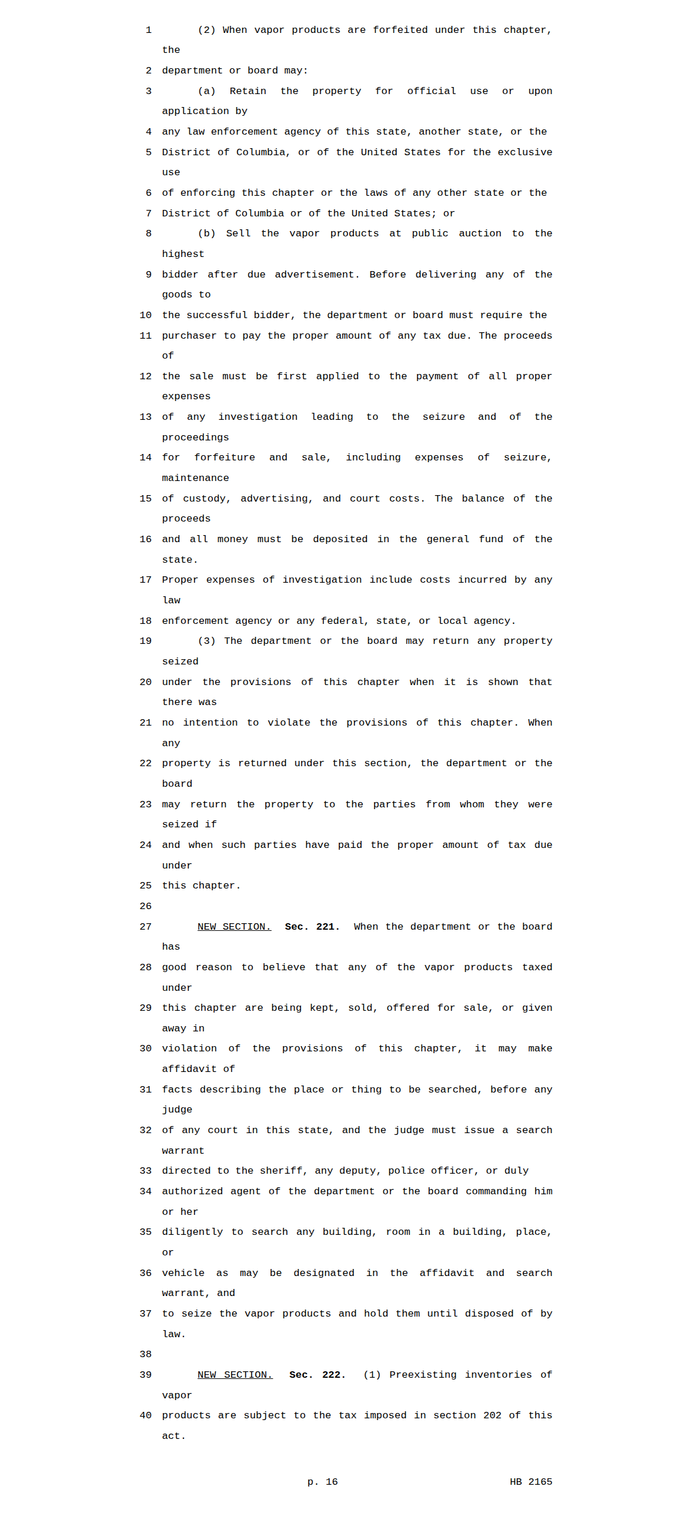(2) When vapor products are forfeited under this chapter, the
department or board may:
(a) Retain the property for official use or upon application by
any law enforcement agency of this state, another state, or the
District of Columbia, or of the United States for the exclusive use
of enforcing this chapter or the laws of any other state or the
District of Columbia or of the United States; or
(b) Sell the vapor products at public auction to the highest
bidder after due advertisement. Before delivering any of the goods to
the successful bidder, the department or board must require the
purchaser to pay the proper amount of any tax due. The proceeds of
the sale must be first applied to the payment of all proper expenses
of any investigation leading to the seizure and of the proceedings
for forfeiture and sale, including expenses of seizure, maintenance
of custody, advertising, and court costs. The balance of the proceeds
and all money must be deposited in the general fund of the state.
Proper expenses of investigation include costs incurred by any law
enforcement agency or any federal, state, or local agency.
(3) The department or the board may return any property seized
under the provisions of this chapter when it is shown that there was
no intention to violate the provisions of this chapter. When any
property is returned under this section, the department or the board
may return the property to the parties from whom they were seized if
and when such parties have paid the proper amount of tax due under
this chapter.
NEW SECTION. Sec. 221. When the department or the board has
good reason to believe that any of the vapor products taxed under
this chapter are being kept, sold, offered for sale, or given away in
violation of the provisions of this chapter, it may make affidavit of
facts describing the place or thing to be searched, before any judge
of any court in this state, and the judge must issue a search warrant
directed to the sheriff, any deputy, police officer, or duly
authorized agent of the department or the board commanding him or her
diligently to search any building, room in a building, place, or
vehicle as may be designated in the affidavit and search warrant, and
to seize the vapor products and hold them until disposed of by law.
NEW SECTION. Sec. 222. (1) Preexisting inventories of vapor
products are subject to the tax imposed in section 202 of this act.
p. 16 HB 2165